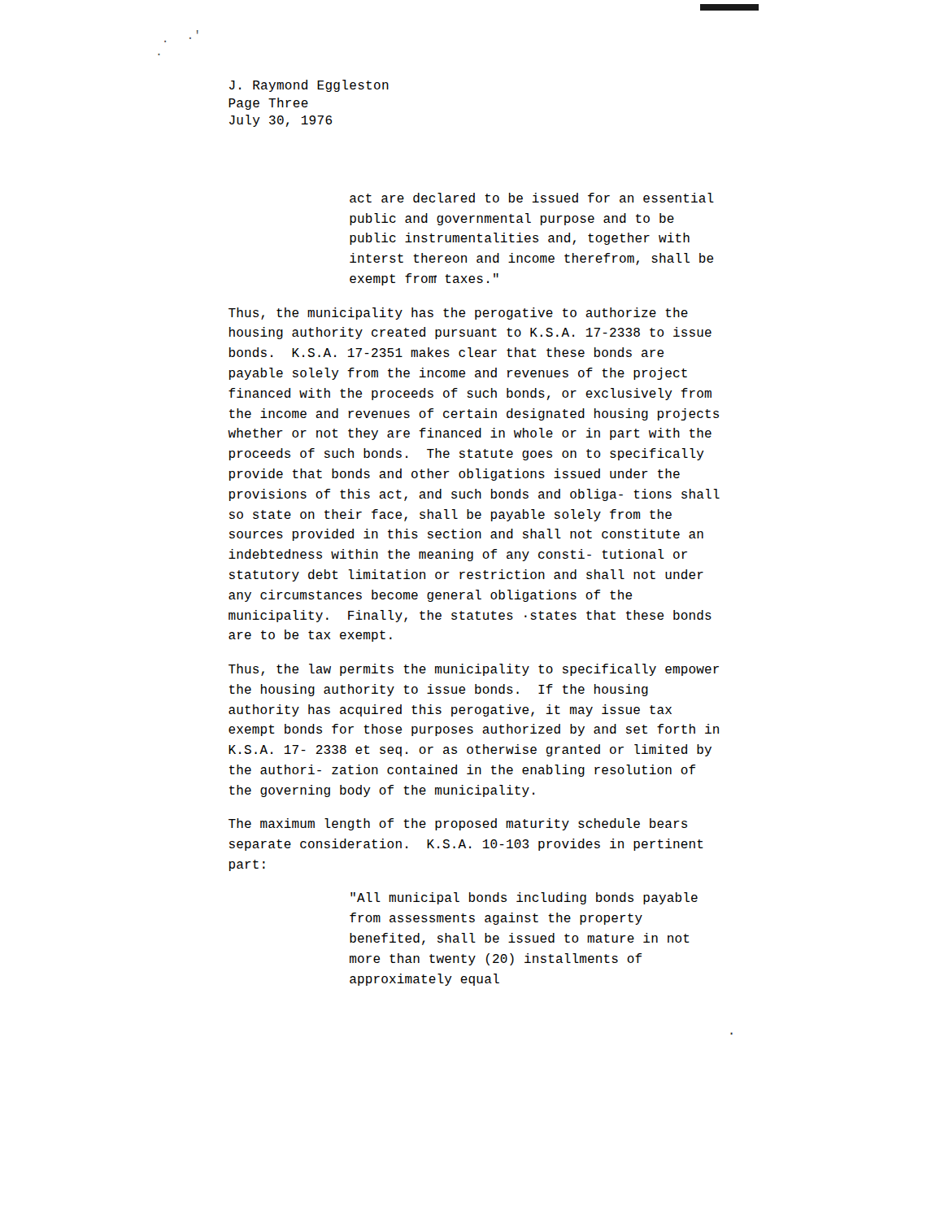. .' .
J. Raymond Eggleston
Page Three
July 30, 1976
act are declared to be issued for an essential public and governmental purpose and to be public instrumentalities and, together with interst thereon and income therefrom, shall be exempt from ·taxes."
Thus, the municipality has the perogative to authorize the housing authority created pursuant to K.S.A. 17-2338 to issue bonds. K.S.A. 17-2351 makes clear that these bonds are payable solely from the income and revenues of the project financed with the proceeds of such bonds, or exclusively from the income and revenues of certain designated housing projects whether or not they are financed in whole or in part with the proceeds of such bonds. The statute goes on to specifically provide that bonds and other obligations issued under the provisions of this act, and such bonds and obliga- tions shall so state on their face, shall be payable solely from the sources provided in this section and shall not constitute an indebtedness within the meaning of any consti- tutional or statutory debt limitation or restriction and shall not under any circumstances become general obligations of the municipality. Finally, the statutes ·states that these bonds are to be tax exempt.
Thus, the law permits the municipality to specifically empower the housing authority to issue bonds. If the housing authority has acquired this perogative, it may issue tax exempt bonds for those purposes authorized by and set forth in K.S.A. 17- 2338 et seq. or as otherwise granted or limited by the authori- zation contained in the enabling resolution of the governing body of the municipality.
The maximum length of the proposed maturity schedule bears separate consideration. K.S.A. 10-103 provides in pertinent part:
"All municipal bonds including bonds payable from assessments against the property benefited, shall be issued to mature in not more than twenty (20) installments of approximately equal
.